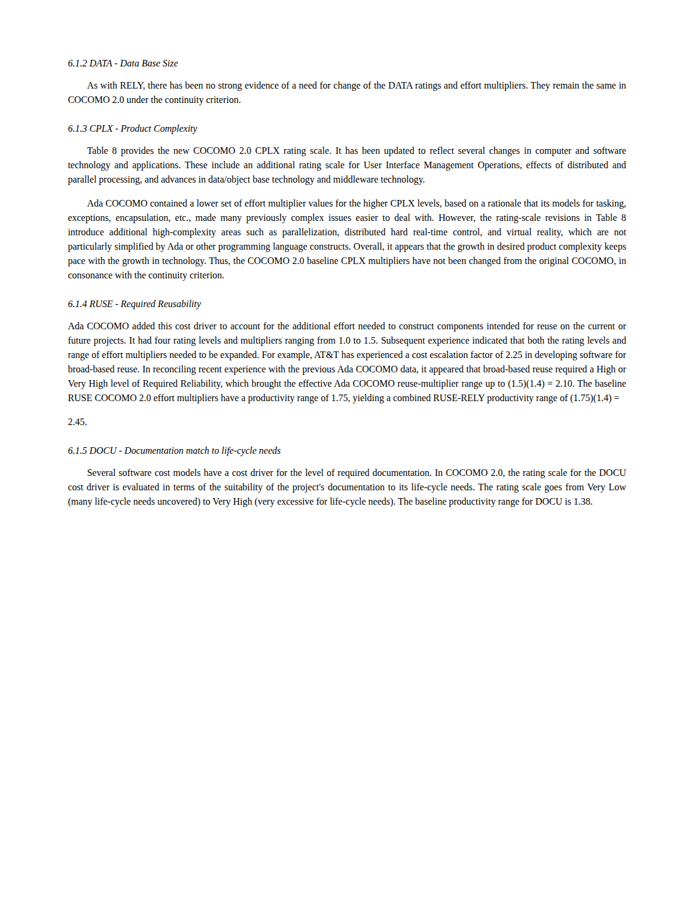6.1.2 DATA - Data Base Size
As with RELY, there has been no strong evidence of a need for change of the DATA ratings and effort multipliers. They remain the same in COCOMO 2.0 under the continuity criterion.
6.1.3 CPLX - Product Complexity
Table 8 provides the new COCOMO 2.0 CPLX rating scale. It has been updated to reflect several changes in computer and software technology and applications. These include an additional rating scale for User Interface Management Operations, effects of distributed and parallel processing, and advances in data/object base technology and middleware technology.
Ada COCOMO contained a lower set of effort multiplier values for the higher CPLX levels, based on a rationale that its models for tasking, exceptions, encapsulation, etc., made many previously complex issues easier to deal with. However, the rating-scale revisions in Table 8 introduce additional high-complexity areas such as parallelization, distributed hard real-time control, and virtual reality, which are not particularly simplified by Ada or other programming language constructs. Overall, it appears that the growth in desired product complexity keeps pace with the growth in technology. Thus, the COCOMO 2.0 baseline CPLX multipliers have not been changed from the original COCOMO, in consonance with the continuity criterion.
6.1.4 RUSE - Required Reusability
Ada COCOMO added this cost driver to account for the additional effort needed to construct components intended for reuse on the current or future projects. It had four rating levels and multipliers ranging from 1.0 to 1.5. Subsequent experience indicated that both the rating levels and range of effort multipliers needed to be expanded. For example, AT&T has experienced a cost escalation factor of 2.25 in developing software for broad-based reuse. In reconciling recent experience with the previous Ada COCOMO data, it appeared that broad-based reuse required a High or Very High level of Required Reliability, which brought the effective Ada COCOMO reuse-multiplier range up to (1.5)(1.4) = 2.10. The baseline RUSE COCOMO 2.0 effort multipliers have a productivity range of 1.75, yielding a combined RUSE-RELY productivity range of (1.75)(1.4) =
2.45.
6.1.5 DOCU - Documentation match to life-cycle needs
Several software cost models have a cost driver for the level of required documentation. In COCOMO 2.0, the rating scale for the DOCU cost driver is evaluated in terms of the suitability of the project's documentation to its life-cycle needs. The rating scale goes from Very Low (many life-cycle needs uncovered) to Very High (very excessive for life-cycle needs). The baseline productivity range for DOCU is 1.38.